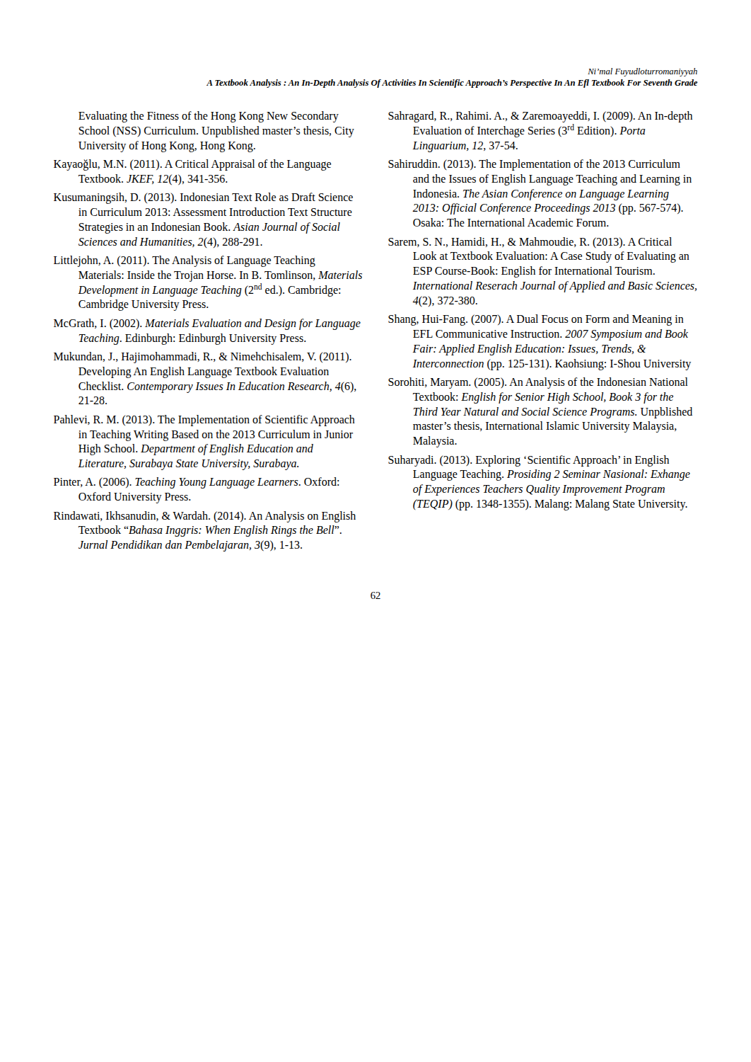Ni’mal Fuyudloturromaniyyah
A Textbook Analysis : An In-Depth Analysis Of Activities In Scientific Approach’s Perspective In An Efl Textbook For Seventh Grade
Evaluating the Fitness of the Hong Kong New Secondary School (NSS) Curriculum. Unpublished master’s thesis, City University of Hong Kong, Hong Kong.
Kayaoğlu, M.N. (2011). A Critical Appraisal of the Language Textbook. JKEF, 12(4), 341-356.
Kusumaningsih, D. (2013). Indonesian Text Role as Draft Science in Curriculum 2013: Assessment Introduction Text Structure Strategies in an Indonesian Book. Asian Journal of Social Sciences and Humanities, 2(4), 288-291.
Littlejohn, A. (2011). The Analysis of Language Teaching Materials: Inside the Trojan Horse. In B. Tomlinson, Materials Development in Language Teaching (2nd ed.). Cambridge: Cambridge University Press.
McGrath, I. (2002). Materials Evaluation and Design for Language Teaching. Edinburgh: Edinburgh University Press.
Mukundan, J., Hajimohammadi, R., & Nimehchisalem, V. (2011). Developing An English Language Textbook Evaluation Checklist. Contemporary Issues In Education Research, 4(6), 21-28.
Pahlevi, R. M. (2013). The Implementation of Scientific Approach in Teaching Writing Based on the 2013 Curriculum in Junior High School. Department of English Education and Literature, Surabaya State University, Surabaya.
Pinter, A. (2006). Teaching Young Language Learners. Oxford: Oxford University Press.
Rindawati, Ikhsanudin, & Wardah. (2014). An Analysis on English Textbook “Bahasa Inggris: When English Rings the Bell”. Jurnal Pendidikan dan Pembelajaran, 3(9), 1-13.
Sahragard, R., Rahimi. A., & Zaremoayeddi, I. (2009). An In-depth Evaluation of Interchage Series (3rd Edition). Porta Linguarium, 12, 37-54.
Sahiruddin. (2013). The Implementation of the 2013 Curriculum and the Issues of English Language Teaching and Learning in Indonesia. The Asian Conference on Language Learning 2013: Official Conference Proceedings 2013 (pp. 567-574). Osaka: The International Academic Forum.
Sarem, S. N., Hamidi, H., & Mahmoudie, R. (2013). A Critical Look at Textbook Evaluation: A Case Study of Evaluating an ESP Course-Book: English for International Tourism. International Reserach Journal of Applied and Basic Sciences, 4(2), 372-380.
Shang, Hui-Fang. (2007). A Dual Focus on Form and Meaning in EFL Communicative Instruction. 2007 Symposium and Book Fair: Applied English Education: Issues, Trends, & Interconnection (pp. 125-131). Kaohsiung: I-Shou University
Sorohiti, Maryam. (2005). An Analysis of the Indonesian National Textbook: English for Senior High School, Book 3 for the Third Year Natural and Social Science Programs. Unpblished master’s thesis, International Islamic University Malaysia, Malaysia.
Suharyadi. (2013). Exploring ‘Scientific Approach’ in English Language Teaching. Prosiding 2 Seminar Nasional: Exhange of Experiences Teachers Quality Improvement Program (TEQIP) (pp. 1348-1355). Malang: Malang State University.
62